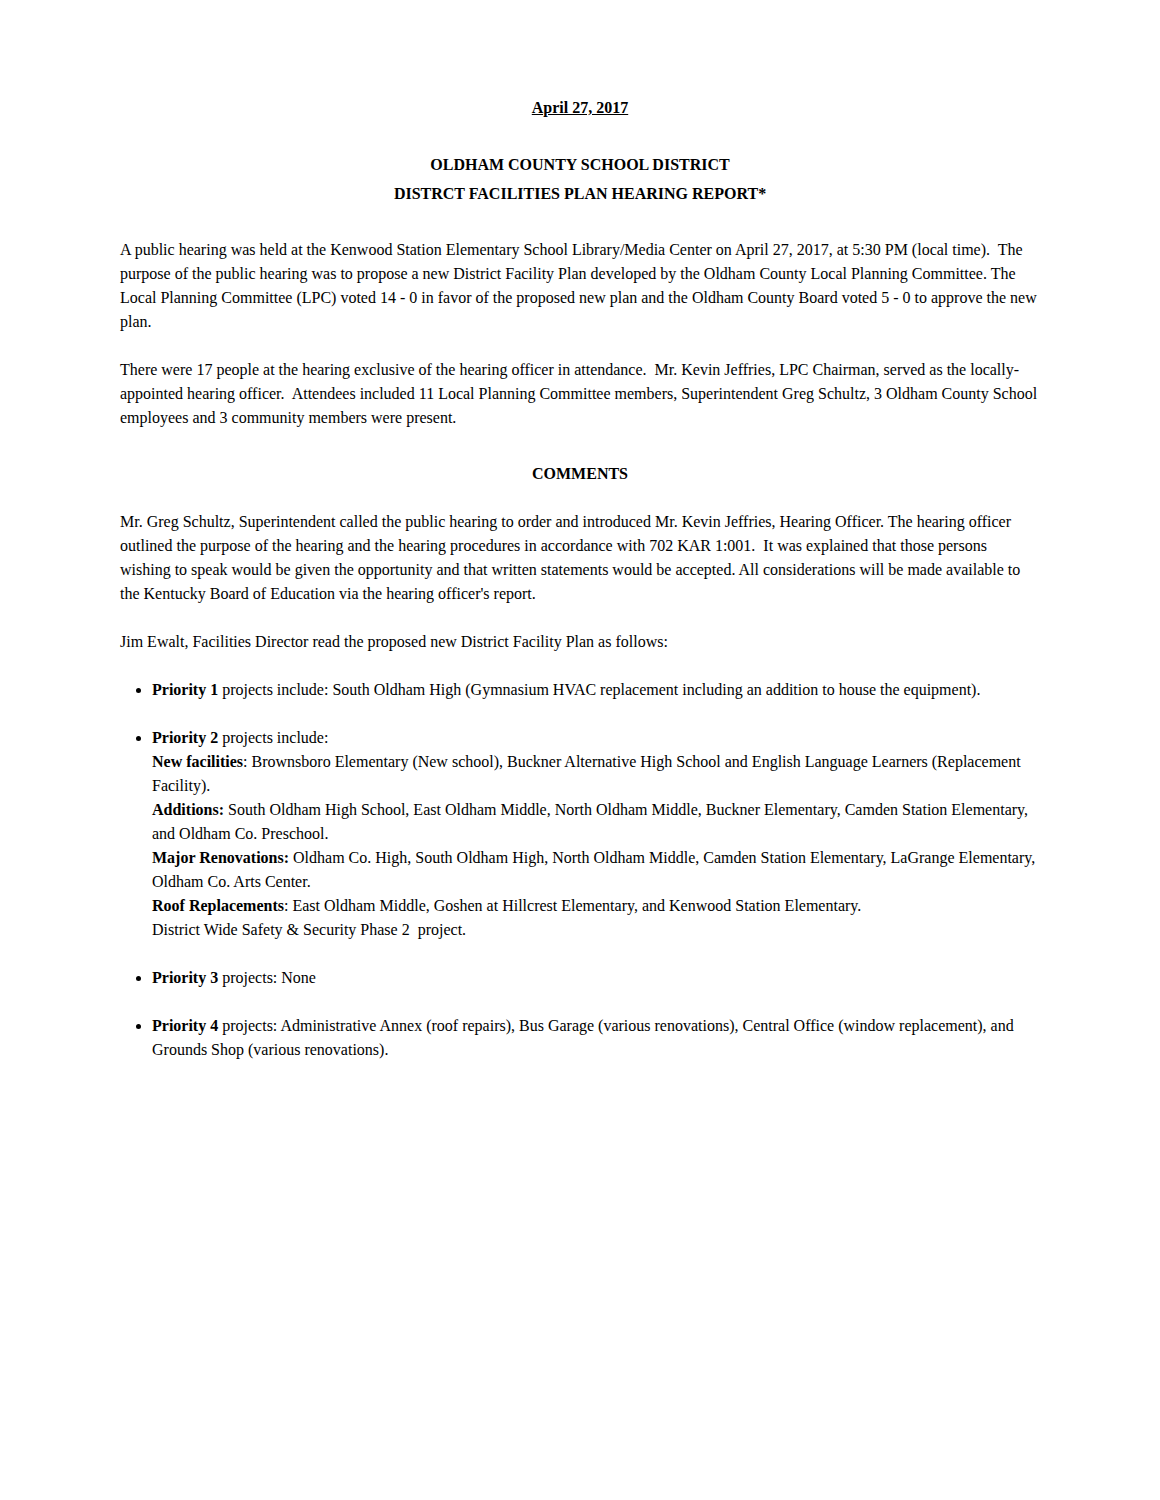April 27, 2017
OLDHAM COUNTY SCHOOL DISTRICT
DISTRCT FACILITIES PLAN HEARING REPORT*
A public hearing was held at the Kenwood Station Elementary School Library/Media Center on April 27, 2017, at 5:30 PM (local time). The purpose of the public hearing was to propose a new District Facility Plan developed by the Oldham County Local Planning Committee. The Local Planning Committee (LPC) voted 14 - 0 in favor of the proposed new plan and the Oldham County Board voted 5 - 0 to approve the new plan.
There were 17 people at the hearing exclusive of the hearing officer in attendance. Mr. Kevin Jeffries, LPC Chairman, served as the locally-appointed hearing officer. Attendees included 11 Local Planning Committee members, Superintendent Greg Schultz, 3 Oldham County School employees and 3 community members were present.
COMMENTS
Mr. Greg Schultz, Superintendent called the public hearing to order and introduced Mr. Kevin Jeffries, Hearing Officer. The hearing officer outlined the purpose of the hearing and the hearing procedures in accordance with 702 KAR 1:001. It was explained that those persons wishing to speak would be given the opportunity and that written statements would be accepted. All considerations will be made available to the Kentucky Board of Education via the hearing officer's report.
Jim Ewalt, Facilities Director read the proposed new District Facility Plan as follows:
Priority 1 projects include: South Oldham High (Gymnasium HVAC replacement including an addition to house the equipment).
Priority 2 projects include:
New facilities: Brownsboro Elementary (New school), Buckner Alternative High School and English Language Learners (Replacement Facility).
Additions: South Oldham High School, East Oldham Middle, North Oldham Middle, Buckner Elementary, Camden Station Elementary, and Oldham Co. Preschool.
Major Renovations: Oldham Co. High, South Oldham High, North Oldham Middle, Camden Station Elementary, LaGrange Elementary, Oldham Co. Arts Center.
Roof Replacements: East Oldham Middle, Goshen at Hillcrest Elementary, and Kenwood Station Elementary.
District Wide Safety & Security Phase 2 project.
Priority 3 projects: None
Priority 4 projects: Administrative Annex (roof repairs), Bus Garage (various renovations), Central Office (window replacement), and Grounds Shop (various renovations).